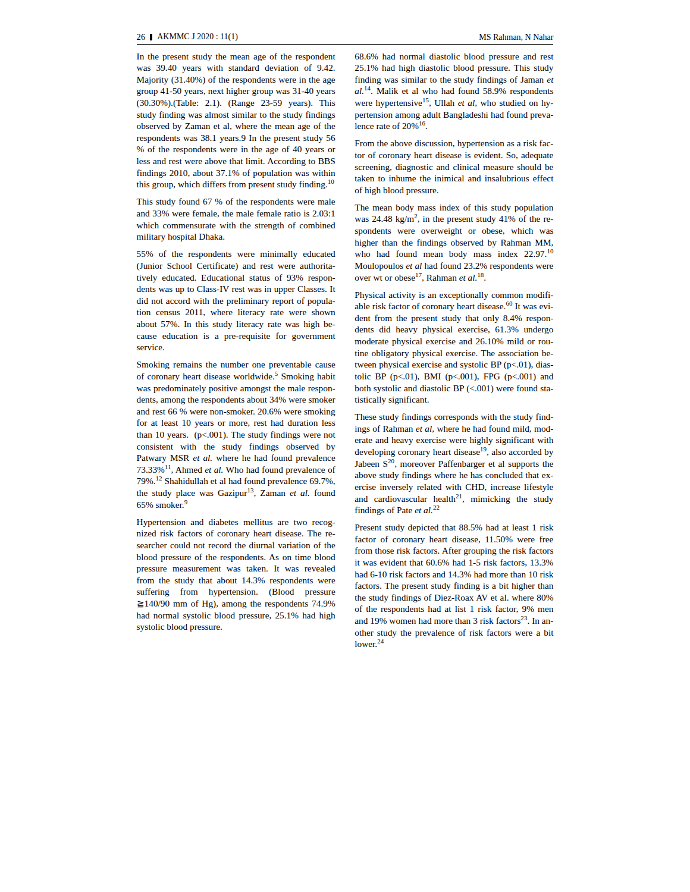26 AKMMC J 2020 : 11(1)
MS Rahman, N Nahar
In the present study the mean age of the respondent was 39.40 years with standard deviation of 9.42. Majority (31.40%) of the respondents were in the age group 41-50 years, next higher group was 31-40 years (30.30%).(Table: 2.1). (Range 23-59 years). This study finding was almost similar to the study findings observed by Zaman et al, where the mean age of the respondents was 38.1 years.9 In the present study 56 % of the respondents were in the age of 40 years or less and rest were above that limit. According to BBS findings 2010, about 37.1% of population was within this group, which differs from present study finding.10
This study found 67 % of the respondents were male and 33% were female, the male female ratio is 2.03:1 which commensurate with the strength of combined military hospital Dhaka.
55% of the respondents were minimally educated (Junior School Certificate) and rest were authoritatively educated. Educational status of 93% respondents was up to Class-IV rest was in upper Classes. It did not accord with the preliminary report of population census 2011, where literacy rate were shown about 57%. In this study literacy rate was high because education is a pre-requisite for government service.
Smoking remains the number one preventable cause of coronary heart disease worldwide.5 Smoking habit was predominately positive amongst the male respondents, among the respondents about 34% were smoker and rest 66 % were non-smoker. 20.6% were smoking for at least 10 years or more, rest had duration less than 10 years. (p<.001). The study findings were not consistent with the study findings observed by Patwary MSR et al. where he had found prevalence 73.33%11, Ahmed et al. Who had found prevalence of 79%.12 Shahidullah et al had found prevalence 69.7%, the study place was Gazipur13, Zaman et al. found 65% smoker.9
Hypertension and diabetes mellitus are two recognized risk factors of coronary heart disease. The researcher could not record the diurnal variation of the blood pressure of the respondents. As on time blood pressure measurement was taken. It was revealed from the study that about 14.3% respondents were suffering from hypertension. (Blood pressure ≧140/90 mm of Hg), among the respondents 74.9% had normal systolic blood pressure, 25.1% had high systolic blood pressure.
68.6% had normal diastolic blood pressure and rest 25.1% had high diastolic blood pressure. This study finding was similar to the study findings of Jaman et al.14. Malik et al who had found 58.9% respondents were hypertensive15, Ullah et al, who studied on hypertension among adult Bangladeshi had found prevalence rate of 20%16.
From the above discussion, hypertension as a risk factor of coronary heart disease is evident. So, adequate screening, diagnostic and clinical measure should be taken to inhume the inimical and insalubrious effect of high blood pressure.
The mean body mass index of this study population was 24.48 kg/m2, in the present study 41% of the respondents were overweight or obese, which was higher than the findings observed by Rahman MM, who had found mean body mass index 22.97.10 Moulopoulos et al had found 23.2% respondents were over wt or obese17, Rahman et al.18.
Physical activity is an exceptionally common modifiable risk factor of coronary heart disease.60 It was evident from the present study that only 8.4% respondents did heavy physical exercise, 61.3% undergo moderate physical exercise and 26.10% mild or routine obligatory physical exercise. The association between physical exercise and systolic BP (p<.01), diastolic BP (p<.01), BMI (p<.001), FPG (p<.001) and both systolic and diastolic BP (<.001) were found statistically significant.
These study findings corresponds with the study findings of Rahman et al, where he had found mild, moderate and heavy exercise were highly significant with developing coronary heart disease19, also accorded by Jabeen S20, moreover Paffenbarger et al supports the above study findings where he has concluded that exercise inversely related with CHD, increase lifestyle and cardiovascular health21, mimicking the study findings of Pate et al.22
Present study depicted that 88.5% had at least 1 risk factor of coronary heart disease, 11.50% were free from those risk factors. After grouping the risk factors it was evident that 60.6% had 1-5 risk factors, 13.3% had 6-10 risk factors and 14.3% had more than 10 risk factors. The present study finding is a bit higher than the study findings of Diez-Roax AV et al. where 80% of the respondents had at list 1 risk factor, 9% men and 19% women had more than 3 risk factors23. In another study the prevalence of risk factors were a bit lower.24